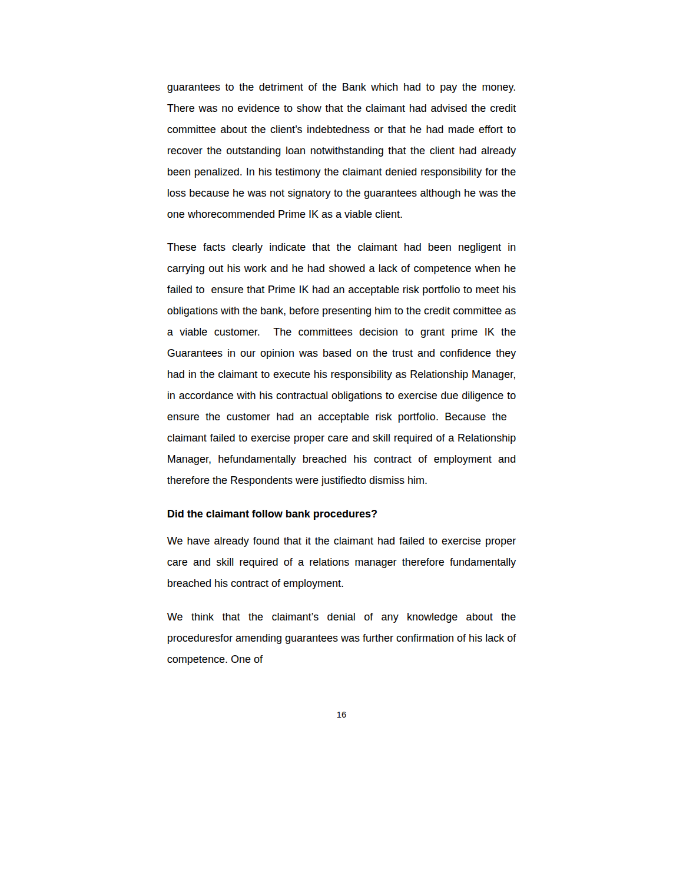guarantees to the detriment of the Bank which had to pay the money. There was no evidence to show that the claimant had advised the credit committee about the client’s indebtedness or that he had made effort to recover the outstanding loan notwithstanding that the client had already been penalized. In his testimony the claimant denied responsibility for the loss because he was not signatory to the guarantees although he was the one whorecommended Prime IK as a viable client.
These facts clearly indicate that the claimant had been negligent in carrying out his work and he had showed a lack of competence when he failed to ensure that Prime IK had an acceptable risk portfolio to meet his obligations with the bank, before presenting him to the credit committee as a viable customer. The committees decision to grant prime IK the Guarantees in our opinion was based on the trust and confidence they had in the claimant to execute his responsibility as Relationship Manager, in accordance with his contractual obligations to exercise due diligence to ensure the customer had an acceptable risk portfolio. Because the claimant failed to exercise proper care and skill required of a Relationship Manager, hefundamentally breached his contract of employment and therefore the Respondents were justifiedto dismiss him.
Did the claimant follow bank procedures?
We have already found that it the claimant had failed to exercise proper care and skill required of a relations manager therefore fundamentally breached his contract of employment.
We think that the claimant’s denial of any knowledge about the proceduresfor amending guarantees was further confirmation of his lack of competence. One of
16